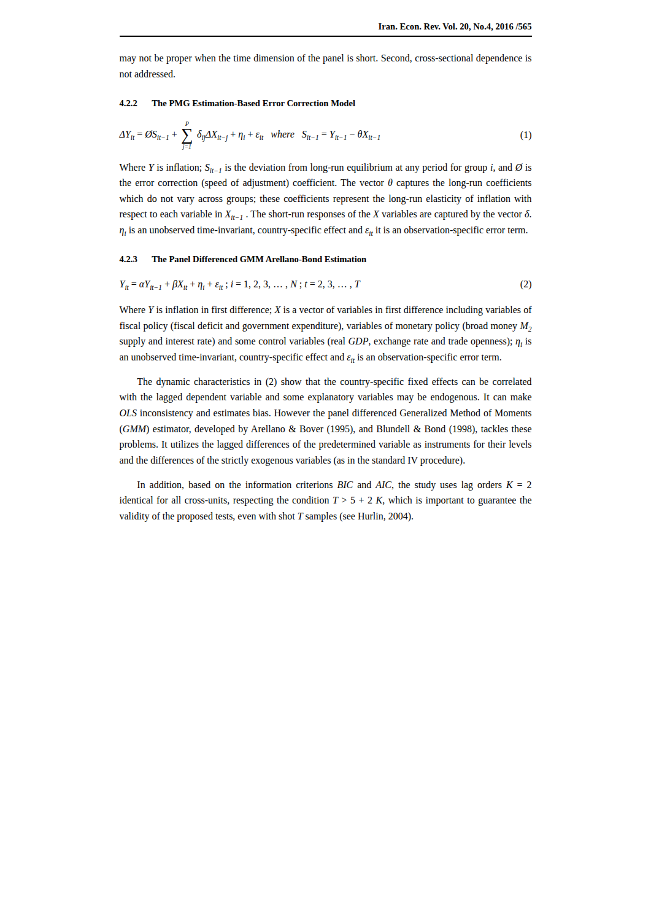Iran. Econ. Rev. Vol. 20, No.4, 2016 /565
may not be proper when the time dimension of the panel is short. Second, cross-sectional dependence is not addressed.
4.2.2 The PMG Estimation-Based Error Correction Model
ΔYit = ØSit−1 + P∑j=1 δijΔXit−j + ηi + εit where Sit−1 = Yit−1 − θXit−1 (1)
Where Y is inflation; Sit−1 is the deviation from long-run equilibrium at any period for group i, and Ø is the error correction (speed of adjustment) coefficient. The vector θ captures the long-run coefficients which do not vary across groups; these coefficients represent the long-run elasticity of inflation with respect to each variable in Xit−1 . The short-run responses of the X variables are captured by the vector δ. ηi is an unobserved time-invariant, country-specific effect and εit it is an observation-specific error term.
4.2.3 The Panel Differenced GMM Arellano-Bond Estimation
Yit = αYit−1 + βXit + ηi + εit ; i = 1, 2, 3, … , N ; t = 2, 3, … , T (2)
Where Y is inflation in first difference; X is a vector of variables in first difference including variables of fiscal policy (fiscal deficit and government expenditure), variables of monetary policy (broad money M2 supply and interest rate) and some control variables (real GDP, exchange rate and trade openness); ηi is an unobserved time-invariant, country-specific effect and εit is an observation-specific error term.
The dynamic characteristics in (2) show that the country-specific fixed effects can be correlated with the lagged dependent variable and some explanatory variables may be endogenous. It can make OLS inconsistency and estimates bias. However the panel differenced Generalized Method of Moments (GMM) estimator, developed by Arellano & Bover (1995), and Blundell & Bond (1998), tackles these problems. It utilizes the lagged differences of the predetermined variable as instruments for their levels and the differences of the strictly exogenous variables (as in the standard IV procedure).
In addition, based on the information criterions BIC and AIC, the study uses lag orders K = 2 identical for all cross-units, respecting the condition T > 5 + 2 K, which is important to guarantee the validity of the proposed tests, even with shot T samples (see Hurlin, 2004).